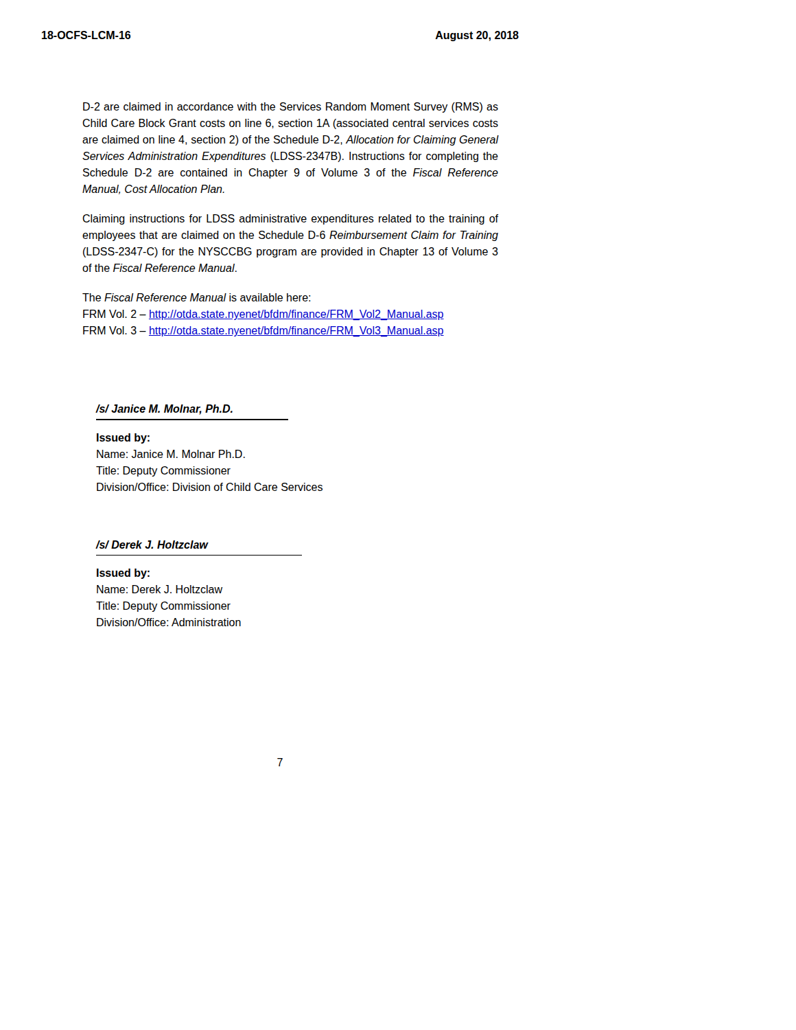18-OCFS-LCM-16 August 20, 2018
D-2 are claimed in accordance with the Services Random Moment Survey (RMS) as Child Care Block Grant costs on line 6, section 1A (associated central services costs are claimed on line 4, section 2) of the Schedule D-2, Allocation for Claiming General Services Administration Expenditures (LDSS-2347B). Instructions for completing the Schedule D-2 are contained in Chapter 9 of Volume 3 of the Fiscal Reference Manual, Cost Allocation Plan.
Claiming instructions for LDSS administrative expenditures related to the training of employees that are claimed on the Schedule D-6 Reimbursement Claim for Training (LDSS-2347-C) for the NYSCCBG program are provided in Chapter 13 of Volume 3 of the Fiscal Reference Manual.
The Fiscal Reference Manual is available here:
FRM Vol. 2 – http://otda.state.nyenet/bfdm/finance/FRM_Vol2_Manual.asp
FRM Vol. 3 – http://otda.state.nyenet/bfdm/finance/FRM_Vol3_Manual.asp
/s/ Janice M. Molnar, Ph.D.
Issued by:
Name: Janice M. Molnar Ph.D.
Title: Deputy Commissioner
Division/Office: Division of Child Care Services
/s/ Derek J. Holtzclaw
Issued by:
Name: Derek J. Holtzclaw
Title: Deputy Commissioner
Division/Office: Administration
7